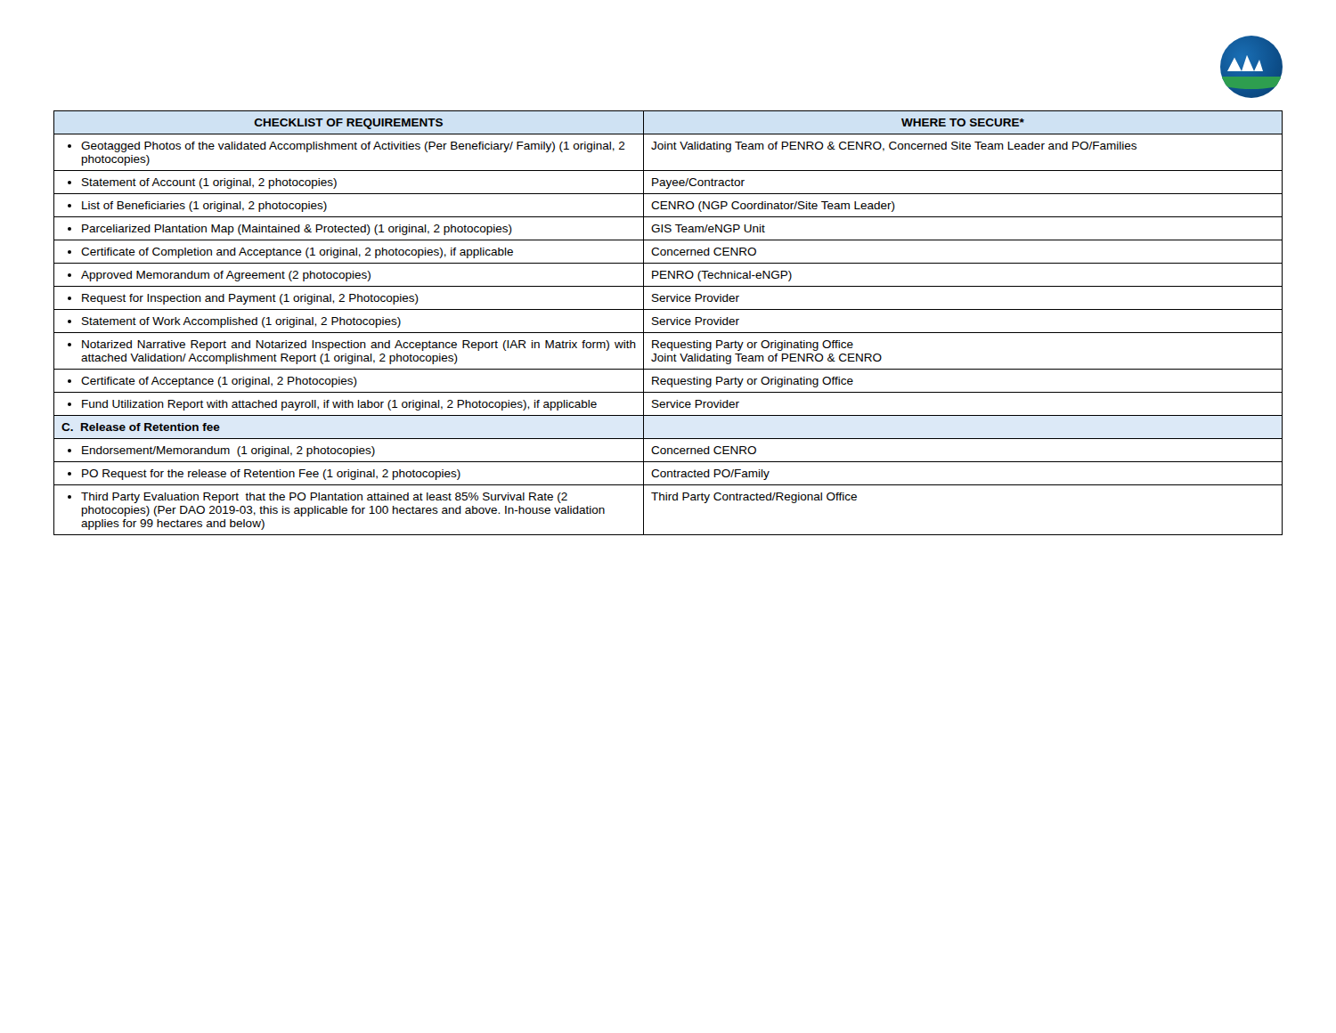| CHECKLIST OF REQUIREMENTS | WHERE TO SECURE* |
| --- | --- |
| Geotagged Photos of the validated Accomplishment of Activities (Per Beneficiary/ Family) (1 original, 2 photocopies) | Joint Validating Team of PENRO & CENRO, Concerned Site Team Leader and PO/Families |
| Statement of Account (1 original, 2 photocopies) | Payee/Contractor |
| List of Beneficiaries (1 original, 2 photocopies) | CENRO (NGP Coordinator/Site Team Leader) |
| Parceliarized Plantation Map (Maintained & Protected) (1 original, 2 photocopies) | GIS Team/eNGP Unit |
| Certificate of Completion and Acceptance (1 original, 2 photocopies), if applicable | Concerned CENRO |
| Approved Memorandum of Agreement (2 photocopies) | PENRO (Technical-eNGP) |
| Request for Inspection and Payment (1 original, 2 Photocopies) | Service Provider |
| Statement of Work Accomplished (1 original, 2 Photocopies) | Service Provider |
| Notarized Narrative Report and Notarized Inspection and Acceptance Report (IAR in Matrix form) with attached Validation/ Accomplishment Report (1 original, 2 photocopies) | Requesting Party or Originating Office Joint Validating Team of PENRO & CENRO |
| Certificate of Acceptance (1 original, 2 Photocopies) | Requesting Party or Originating Office |
| Fund Utilization Report with attached payroll, if with labor (1 original, 2 Photocopies), if applicable | Service Provider |
| C. Release of Retention fee | |
| Endorsement/Memorandum (1 original, 2 photocopies) | Concerned CENRO |
| PO Request for the release of Retention Fee (1 original, 2 photocopies) | Contracted PO/Family |
| Third Party Evaluation Report that the PO Plantation attained at least 85% Survival Rate (2 photocopies) (Per DAO 2019-03, this is applicable for 100 hectares and above. In-house validation applies for 99 hectares and below) | Third Party Contracted/Regional Office |